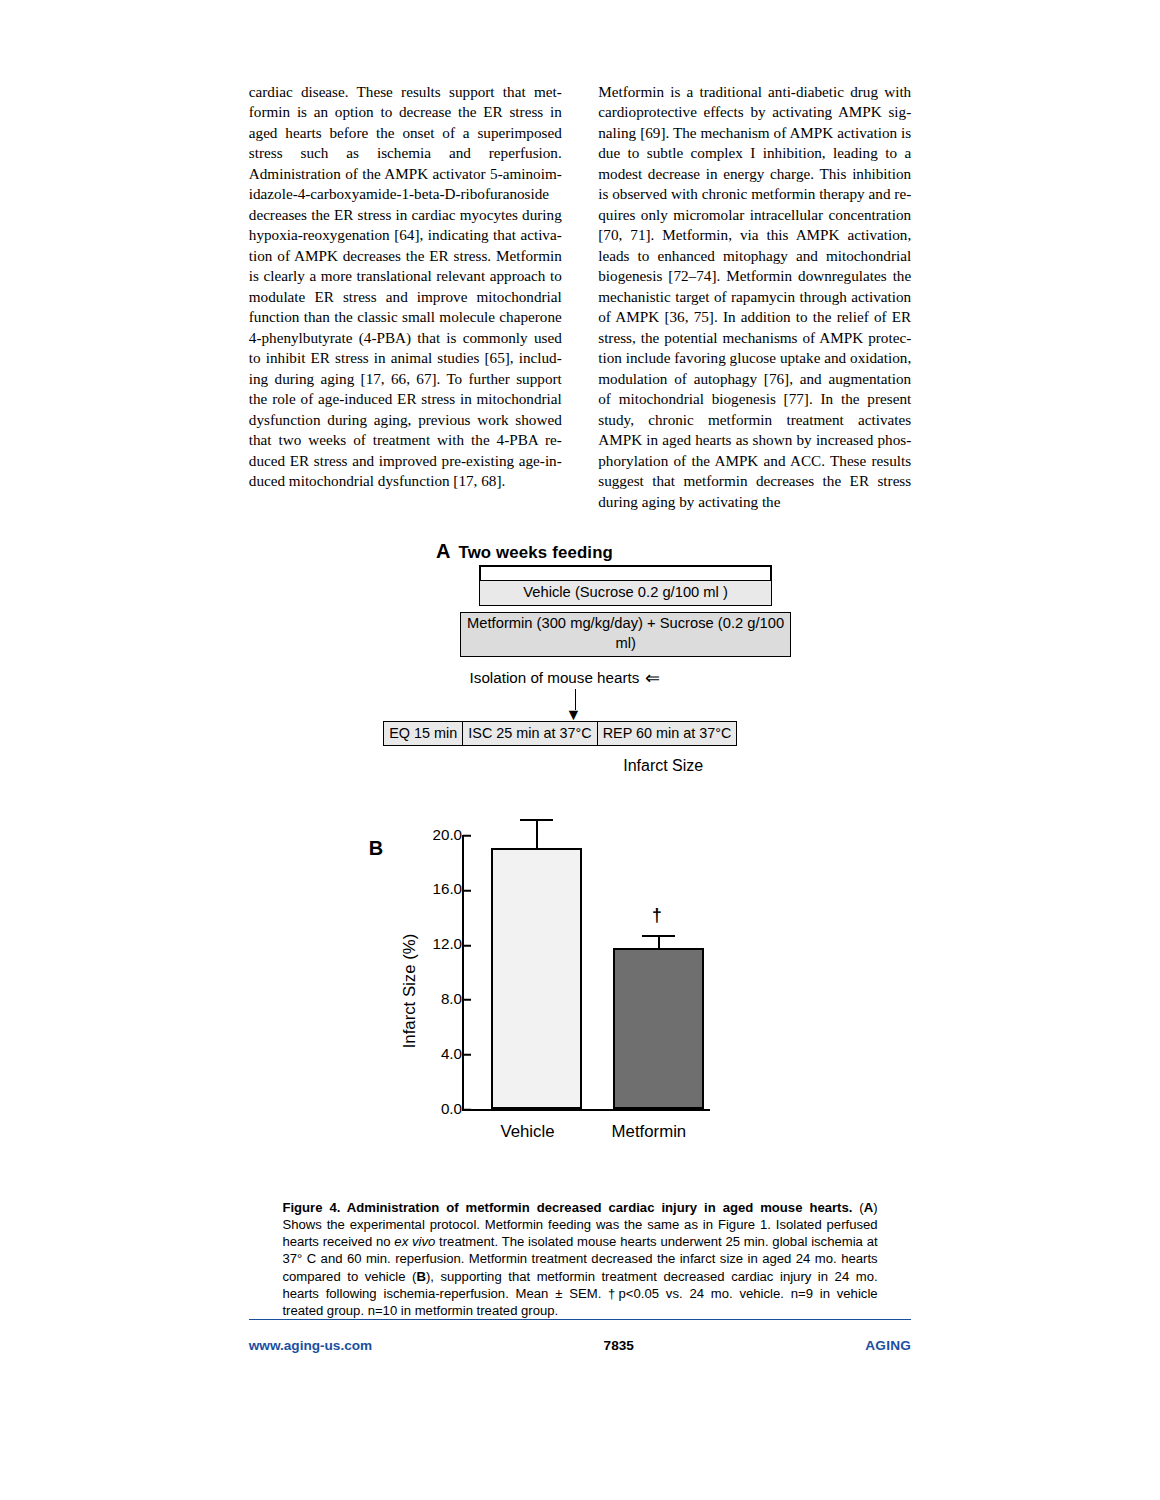cardiac disease. These results support that metformin is an option to decrease the ER stress in aged hearts before the onset of a superimposed stress such as ischemia and reperfusion. Administration of the AMPK activator 5-aminoimidazole-4-carboxyamide-1-beta-D-ribofuranoside decreases the ER stress in cardiac myocytes during hypoxia-reoxygenation [64], indicating that activation of AMPK decreases the ER stress. Metformin is clearly a more translational relevant approach to modulate ER stress and improve mitochondrial function than the classic small molecule chaperone 4-phenylbutyrate (4-PBA) that is commonly used to inhibit ER stress in animal studies [65], including during aging [17, 66, 67]. To further support the role of age-induced ER stress in mitochondrial dysfunction during aging, previous work showed that two weeks of treatment with the 4-PBA reduced ER stress and improved pre-existing age-induced mitochondrial dysfunction [17, 68].
Metformin is a traditional anti-diabetic drug with cardioprotective effects by activating AMPK signaling [69]. The mechanism of AMPK activation is due to subtle complex I inhibition, leading to a modest decrease in energy charge. This inhibition is observed with chronic metformin therapy and requires only micromolar intracellular concentration [70, 71]. Metformin, via this AMPK activation, leads to enhanced mitophagy and mitochondrial biogenesis [72–74]. Metformin downregulates the mechanistic target of rapamycin through activation of AMPK [36, 75]. In addition to the relief of ER stress, the potential mechanisms of AMPK protection include favoring glucose uptake and oxidation, modulation of autophagy [76], and augmentation of mitochondrial biogenesis [77]. In the present study, chronic metformin treatment activates AMPK in aged hearts as shown by increased phosphorylation of the AMPK and ACC. These results suggest that metformin decreases the ER stress during aging by activating the
A Two weeks feeding
Vehicle (Sucrose 0.2 g/100 ml )
Metformin (300 mg/kg/day) + Sucrose (0.2 g/100 ml)
Isolation of mouse hearts ⇐
▼
EQ 15 min
ISC 25 min at 37°C
REP 60 min at 37°C
Infarct Size
B
Infarct Size (%)
20.0
16.0
12.0
8.0
4.0
0.0
†
Vehicle Metformin
Figure 4. Administration of metformin decreased cardiac injury in aged mouse hearts. (A) Shows the experimental protocol. Metformin feeding was the same as in Figure 1. Isolated perfused hearts received no ex vivo treatment. The isolated mouse hearts underwent 25 min. global ischemia at 37° C and 60 min. reperfusion. Metformin treatment decreased the infarct size in aged 24 mo. hearts compared to vehicle (B), supporting that metformin treatment decreased cardiac injury in 24 mo. hearts following ischemia-reperfusion. Mean ± SEM. †p<0.05 vs. 24 mo. vehicle. n=9 in vehicle treated group. n=10 in metformin treated group.
www.aging-us.com 7835 AGING